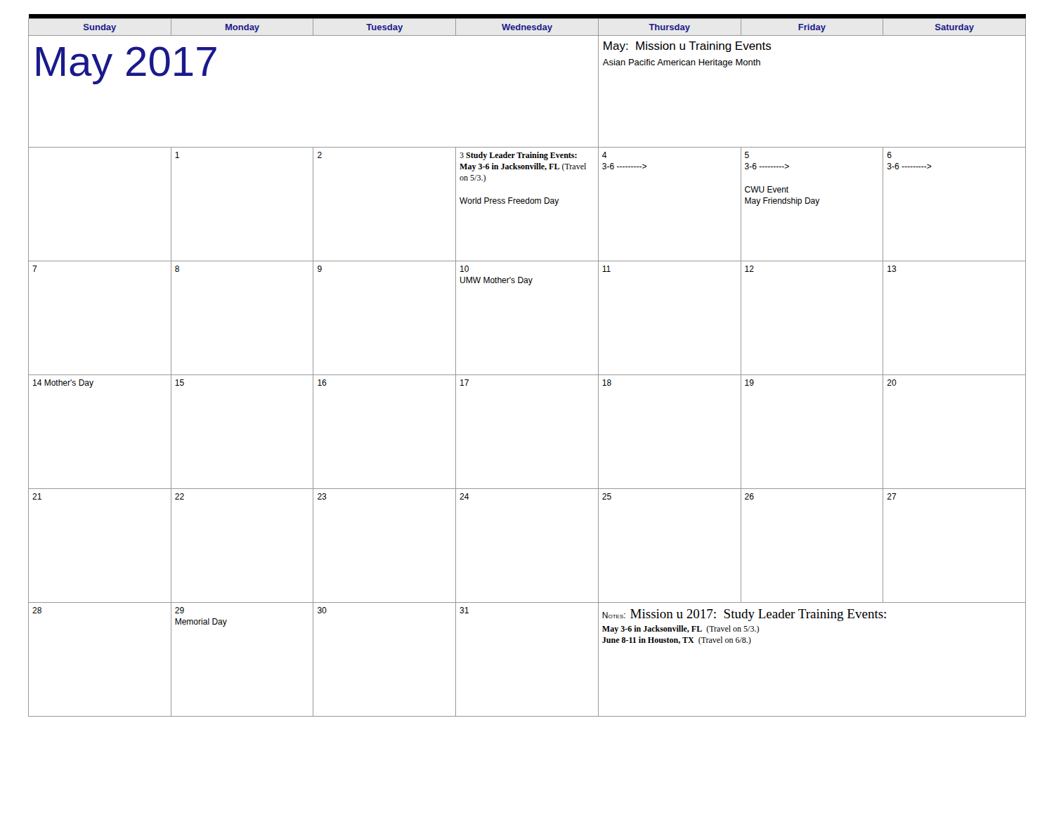| Sunday | Monday | Tuesday | Wednesday | Thursday | Friday | Saturday |
| --- | --- | --- | --- | --- | --- | --- |
| May 2017 | May: Mission u Training Events Asian Pacific American Heritage Month |
| | 1 | 2 | 3 Study Leader Training Events: May 3-6 in Jacksonville, FL (Travel on 5/3.) World Press Freedom Day | 4 3-6 ---------> | 5 3-6 ---------> CWU Event May Friendship Day | 6 3-6 ---------> |
| 7 | 8 | 9 | 10 UMW Mother's Day | 11 | 12 | 13 |
| 14 Mother's Day | 15 | 16 | 17 | 18 | 19 | 20 |
| 21 | 22 | 23 | 24 | 25 | 26 | 27 |
| 28 | 29 Memorial Day | 30 | 31 | Notes: Mission u 2017: Study Leader Training Events: May 3-6 in Jacksonville, FL (Travel on 5/3.) June 8-11 in Houston, TX (Travel on 6/8.) |